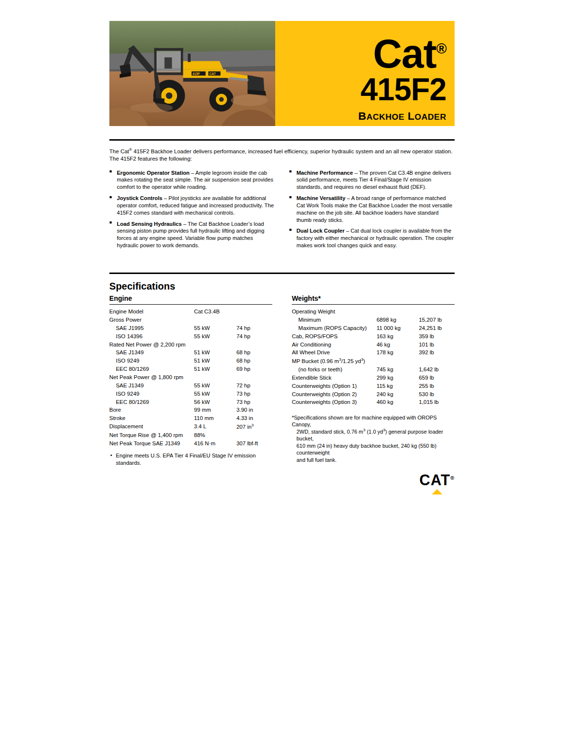415F CAT
Cat®
415F2
BACKHOE LOADER
The Cat® 415F2 Backhoe Loader delivers performance, increased fuel efficiency, superior hydraulic system and an all new operator station. The 415F2 features the following:
Ergonomic Operator Station – Ample legroom inside the cab makes rotating the seat simple. The air suspension seat provides comfort to the operator while roading.
Joystick Controls – Pilot joysticks are available for additional operator comfort, reduced fatigue and increased productivity. The 415F2 comes standard with mechanical controls.
Load Sensing Hydraulics – The Cat Backhoe Loader’s load sensing piston pump provides full hydraulic lifting and digging forces at any engine speed. Variable flow pump matches hydraulic power to work demands.
Machine Performance – The proven Cat C3.4B engine delivers solid performance, meets Tier 4 Final/Stage IV emission standards, and requires no diesel exhaust fluid (DEF).
Machine Versatility – A broad range of performance matched Cat Work Tools make the Cat Backhoe Loader the most versatile machine on the job site. All backhoe loaders have standard thumb ready sticks.
Dual Lock Coupler – Cat dual lock coupler is available from the factory with either mechanical or hydraulic operation. The coupler makes work tool changes quick and easy.
Specifications
Engine
| Engine Model | Cat C3.4B | |
| Gross Power | | |
| SAE J1995 | 55 kW | 74 hp |
| ISO 14396 | 55 kW | 74 hp |
| Rated Net Power @ 2,200 rpm | | |
| SAE J1349 | 51 kW | 68 hp |
| ISO 9249 | 51 kW | 68 hp |
| EEC 80/1269 | 51 kW | 69 hp |
| Net Peak Power @ 1,800 rpm | | |
| SAE J1349 | 55 kW | 72 hp |
| ISO 9249 | 55 kW | 73 hp |
| EEC 80/1269 | 56 kW | 73 hp |
| Bore | 99 mm | 3.90 in |
| Stroke | 110 mm | 4.33 in |
| Displacement | 3.4 L | 207 in 3 |
| Net Torque Rise @ 1,400 rpm | 88% | |
| Net Peak Torque SAE J1349 | 416 N·m | 307 lbf-ft |
Engine meets U.S. EPA Tier 4 Final/EU Stage IV emission standards.
Weights*
| Operating Weight | | |
| Minimum | 6898 kg | 15,207 lb |
| Maximum (ROPS Capacity) | 11 000 kg | 24,251 lb |
| Cab, ROPS/FOPS | 163 kg | 359 lb |
| Air Conditioning | 46 kg | 101 lb |
| All Wheel Drive | 178 kg | 392 lb |
| MP Bucket (0.96 m 3 /1.25 yd 3 ) | | |
| (no forks or teeth) | 745 kg | 1,642 lb |
| Extendible Stick | 299 kg | 659 lb |
| Counterweights (Option 1) | 115 kg | 255 lb |
| Counterweights (Option 2) | 240 kg | 530 lb |
| Counterweights (Option 3) | 460 kg | 1,015 lb |
*Specifications shown are for machine equipped with OROPS Canopy, 2WD, standard stick, 0.76 m3 (1.0 yd3) general purpose loader bucket, 610 mm (24 in) heavy duty backhoe bucket, 240 kg (550 lb) counterweight and full fuel tank.
CAT®